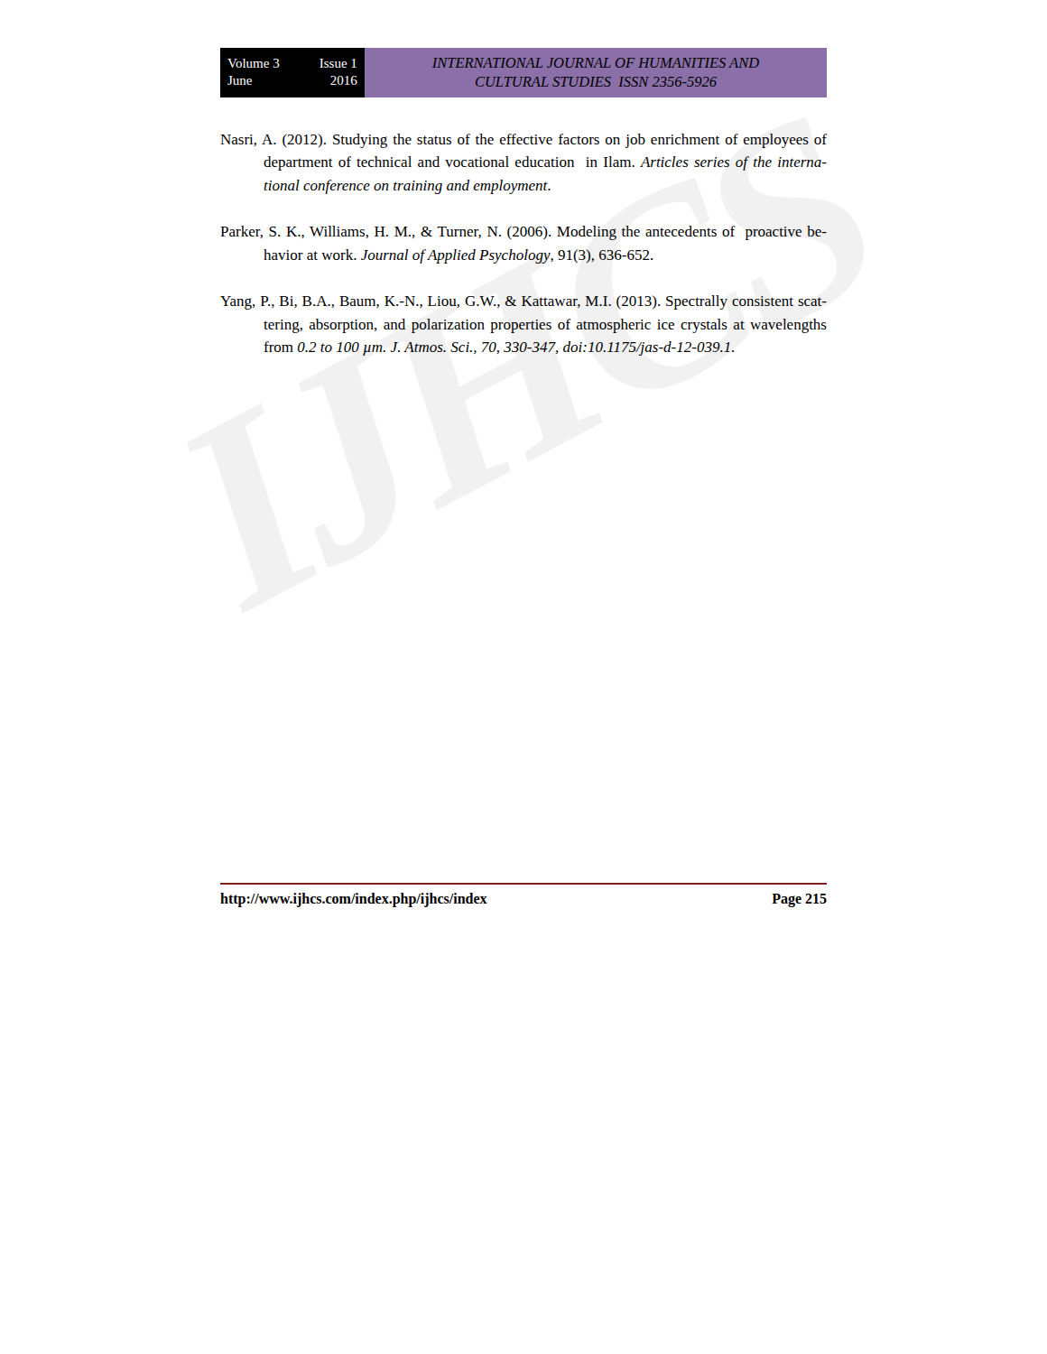IJHCS
| Volume 3 | Issue 1 |
| June | 2016 |
INTERNATIONAL JOURNAL OF HUMANITIES AND
CULTURAL STUDIES ISSN 2356-5926
Nasri, A. (2012). Studying the status of the effective factors on job enrichment of employees of department of technical and vocational education in Ilam. Articles series of the international conference on training and employment.
Parker, S. K., Williams, H. M., & Turner, N. (2006). Modeling the antecedents of proactive behavior at work. Journal of Applied Psychology, 91(3), 636-652.
Yang, P., Bi, B.A., Baum, K.-N., Liou, G.W., & Kattawar, M.I. (2013). Spectrally consistent scattering, absorption, and polarization properties of atmospheric ice crystals at wavelengths from 0.2 to 100 µm. J. Atmos. Sci., 70, 330-347, doi:10.1175/jas-d-12-039.1.
http://www.ijhcs.com/index.php/ijhcs/index Page 215